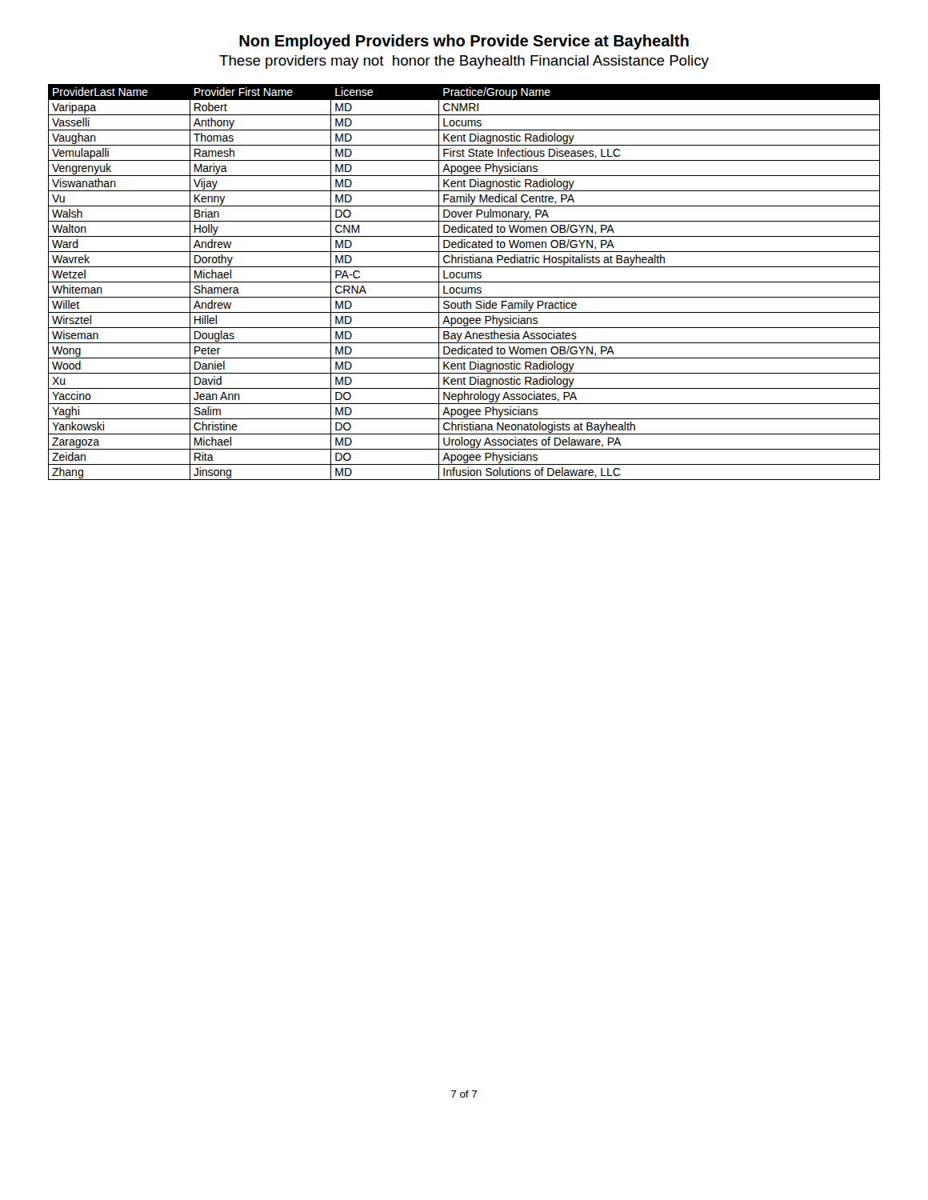Non Employed Providers who Provide Service at Bayhealth
These providers may not honor the Bayhealth Financial Assistance Policy
| ProviderLast Name | Provider First Name | License | Practice/Group Name |
| --- | --- | --- | --- |
| Varipapa | Robert | MD | CNMRI |
| Vasselli | Anthony | MD | Locums |
| Vaughan | Thomas | MD | Kent Diagnostic Radiology |
| Vemulapalli | Ramesh | MD | First State Infectious Diseases, LLC |
| Vengrenyuk | Mariya | MD | Apogee Physicians |
| Viswanathan | Vijay | MD | Kent Diagnostic Radiology |
| Vu | Kenny | MD | Family Medical Centre, PA |
| Walsh | Brian | DO | Dover Pulmonary, PA |
| Walton | Holly | CNM | Dedicated to Women OB/GYN, PA |
| Ward | Andrew | MD | Dedicated to Women OB/GYN, PA |
| Wavrek | Dorothy | MD | Christiana Pediatric Hospitalists at Bayhealth |
| Wetzel | Michael | PA-C | Locums |
| Whiteman | Shamera | CRNA | Locums |
| Willet | Andrew | MD | South Side Family Practice |
| Wirsztel | Hillel | MD | Apogee Physicians |
| Wiseman | Douglas | MD | Bay Anesthesia Associates |
| Wong | Peter | MD | Dedicated to Women OB/GYN, PA |
| Wood | Daniel | MD | Kent Diagnostic Radiology |
| Xu | David | MD | Kent Diagnostic Radiology |
| Yaccino | Jean Ann | DO | Nephrology Associates, PA |
| Yaghi | Salim | MD | Apogee Physicians |
| Yankowski | Christine | DO | Christiana Neonatologists at Bayhealth |
| Zaragoza | Michael | MD | Urology Associates of Delaware, PA |
| Zeidan | Rita | DO | Apogee Physicians |
| Zhang | Jinsong | MD | Infusion Solutions of Delaware, LLC |
7 of 7